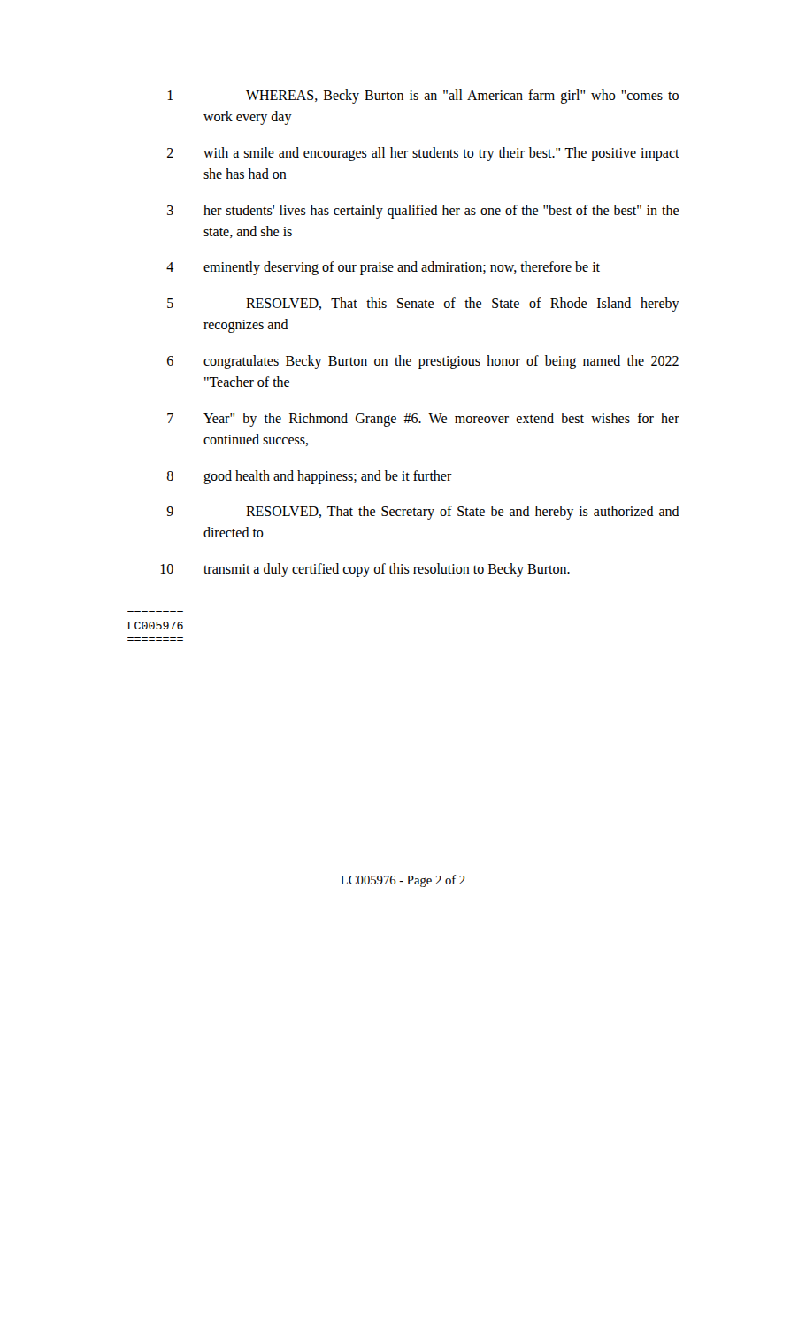1
WHEREAS, Becky Burton is an "all American farm girl" who "comes to work every day
2
with a smile and encourages all her students to try their best." The positive impact she has had on
3
her students' lives has certainly qualified her as one of the "best of the best" in the state, and she is
4
eminently deserving of our praise and admiration; now, therefore be it
5
RESOLVED, That this Senate of the State of Rhode Island hereby recognizes and
6
congratulates Becky Burton on the prestigious honor of being named the 2022 "Teacher of the
7
Year" by the Richmond Grange #6. We moreover extend best wishes for her continued success,
8
good health and happiness; and be it further
9
RESOLVED, That the Secretary of State be and hereby is authorized and directed to
10
transmit a duly certified copy of this resolution to Becky Burton.
========
LC005976
========
LC005976 - Page 2 of 2